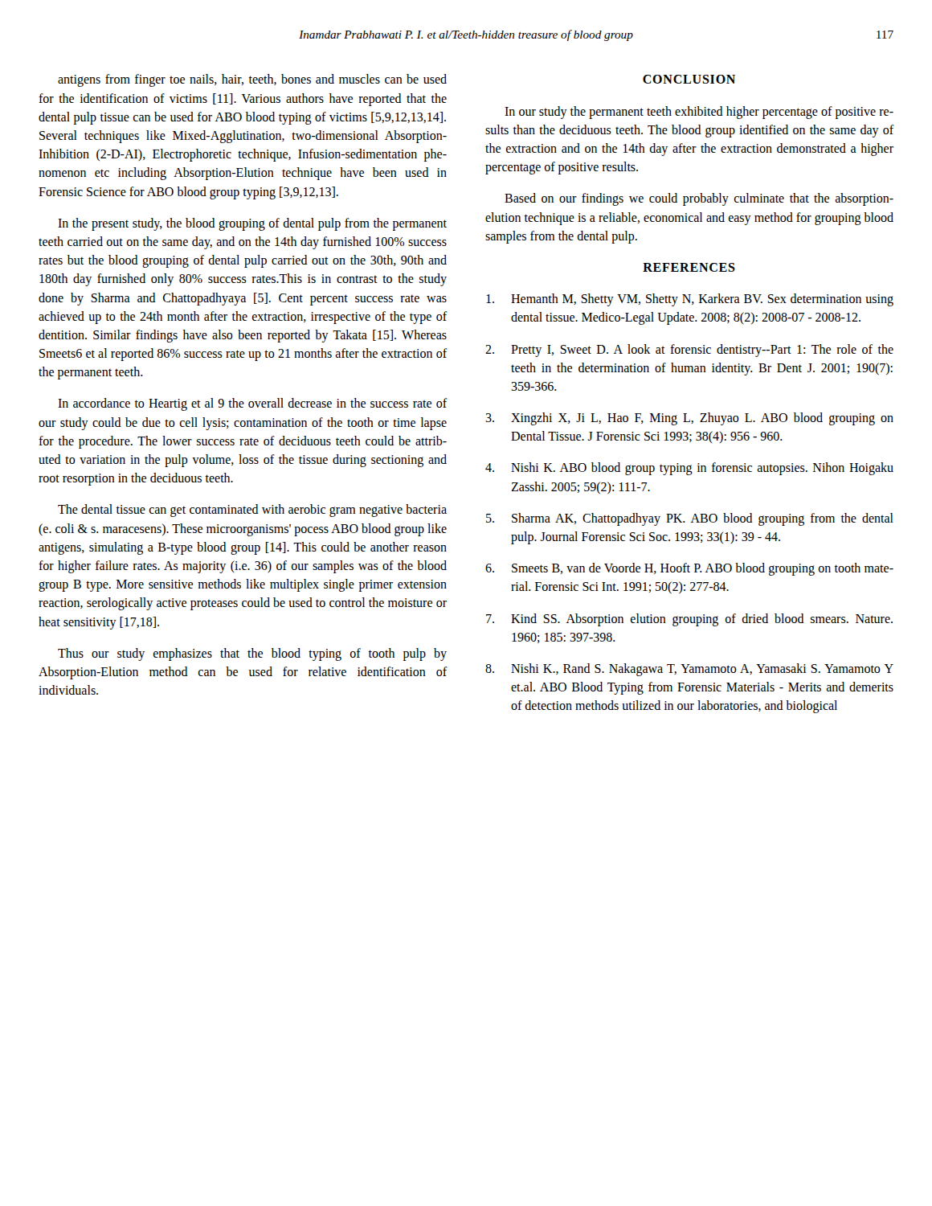Inamdar Prabhawati P. I. et al/Teeth-hidden treasure of blood group 117
antigens from finger toe nails, hair, teeth, bones and muscles can be used for the identification of victims [11]. Various authors have reported that the dental pulp tissue can be used for ABO blood typing of victims [5,9,12,13,14]. Several techniques like Mixed-Agglutination, two-dimensional Absorption-Inhibition (2-D-AI), Electrophoretic technique, Infusion-sedimentation phenomenon etc including Absorption-Elution technique have been used in Forensic Science for ABO blood group typing [3,9,12,13].
In the present study, the blood grouping of dental pulp from the permanent teeth carried out on the same day, and on the 14th day furnished 100% success rates but the blood grouping of dental pulp carried out on the 30th, 90th and 180th day furnished only 80% success rates.This is in contrast to the study done by Sharma and Chattopadhyaya [5]. Cent percent success rate was achieved up to the 24th month after the extraction, irrespective of the type of dentition. Similar findings have also been reported by Takata [15]. Whereas Smeets6 et al reported 86% success rate up to 21 months after the extraction of the permanent teeth.
In accordance to Heartig et al 9 the overall decrease in the success rate of our study could be due to cell lysis; contamination of the tooth or time lapse for the procedure. The lower success rate of deciduous teeth could be attributed to variation in the pulp volume, loss of the tissue during sectioning and root resorption in the deciduous teeth.
The dental tissue can get contaminated with aerobic gram negative bacteria (e. coli & s. maracesens). These microorganisms' pocess ABO blood group like antigens, simulating a B-type blood group [14]. This could be another reason for higher failure rates. As majority (i.e. 36) of our samples was of the blood group B type. More sensitive methods like multiplex single primer extension reaction, serologically active proteases could be used to control the moisture or heat sensitivity [17,18].
Thus our study emphasizes that the blood typing of tooth pulp by Absorption-Elution method can be used for relative identification of individuals.
CONCLUSION
In our study the permanent teeth exhibited higher percentage of positive results than the deciduous teeth. The blood group identified on the same day of the extraction and on the 14th day after the extraction demonstrated a higher percentage of positive results.
Based on our findings we could probably culminate that the absorption- elution technique is a reliable, economical and easy method for grouping blood samples from the dental pulp.
REFERENCES
Hemanth M, Shetty VM, Shetty N, Karkera BV. Sex determination using dental tissue. Medico-Legal Update. 2008; 8(2): 2008-07 - 2008-12.
Pretty I, Sweet D. A look at forensic dentistry--Part 1: The role of the teeth in the determination of human identity. Br Dent J. 2001; 190(7): 359-366.
Xingzhi X, Ji L, Hao F, Ming L, Zhuyao L. ABO blood grouping on Dental Tissue. J Forensic Sci 1993; 38(4): 956 - 960.
Nishi K. ABO blood group typing in forensic autopsies. Nihon Hoigaku Zasshi. 2005; 59(2): 111-7.
Sharma AK, Chattopadhyay PK. ABO blood grouping from the dental pulp. Journal Forensic Sci Soc. 1993; 33(1): 39 - 44.
Smeets B, van de Voorde H, Hooft P. ABO blood grouping on tooth material. Forensic Sci Int. 1991; 50(2): 277-84.
Kind SS. Absorption elution grouping of dried blood smears. Nature. 1960; 185: 397-398.
Nishi K., Rand S. Nakagawa T, Yamamoto A, Yamasaki S. Yamamoto Y et.al. ABO Blood Typing from Forensic Materials - Merits and demerits of detection methods utilized in our laboratories, and biological